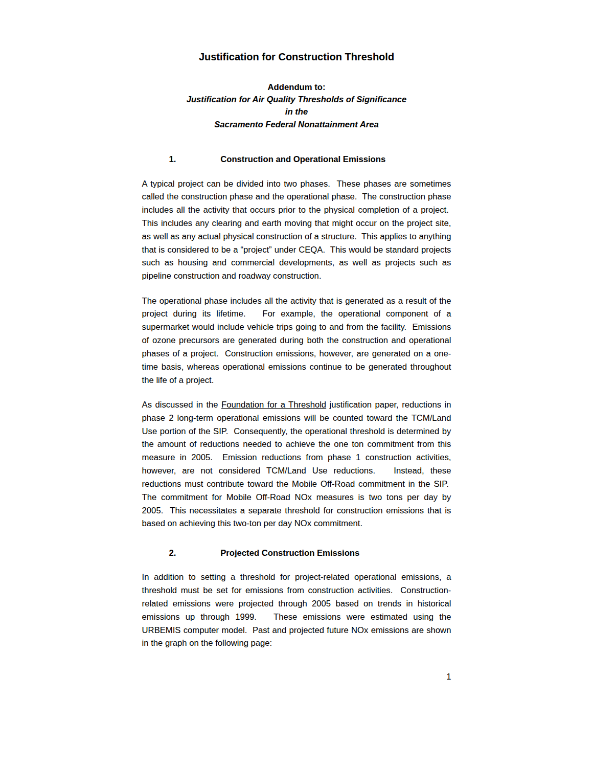Justification for Construction Threshold
Addendum to:
Justification for Air Quality Thresholds of Significance
in the
Sacramento Federal Nonattainment Area
1. Construction and Operational Emissions
A typical project can be divided into two phases. These phases are sometimes called the construction phase and the operational phase. The construction phase includes all the activity that occurs prior to the physical completion of a project. This includes any clearing and earth moving that might occur on the project site, as well as any actual physical construction of a structure. This applies to anything that is considered to be a “project” under CEQA. This would be standard projects such as housing and commercial developments, as well as projects such as pipeline construction and roadway construction.
The operational phase includes all the activity that is generated as a result of the project during its lifetime. For example, the operational component of a supermarket would include vehicle trips going to and from the facility. Emissions of ozone precursors are generated during both the construction and operational phases of a project. Construction emissions, however, are generated on a one-time basis, whereas operational emissions continue to be generated throughout the life of a project.
As discussed in the Foundation for a Threshold justification paper, reductions in phase 2 long-term operational emissions will be counted toward the TCM/Land Use portion of the SIP. Consequently, the operational threshold is determined by the amount of reductions needed to achieve the one ton commitment from this measure in 2005. Emission reductions from phase 1 construction activities, however, are not considered TCM/Land Use reductions. Instead, these reductions must contribute toward the Mobile Off-Road commitment in the SIP. The commitment for Mobile Off-Road NOx measures is two tons per day by 2005. This necessitates a separate threshold for construction emissions that is based on achieving this two-ton per day NOx commitment.
2. Projected Construction Emissions
In addition to setting a threshold for project-related operational emissions, a threshold must be set for emissions from construction activities. Construction-related emissions were projected through 2005 based on trends in historical emissions up through 1999. These emissions were estimated using the URBEMIS computer model. Past and projected future NOx emissions are shown in the graph on the following page:
1